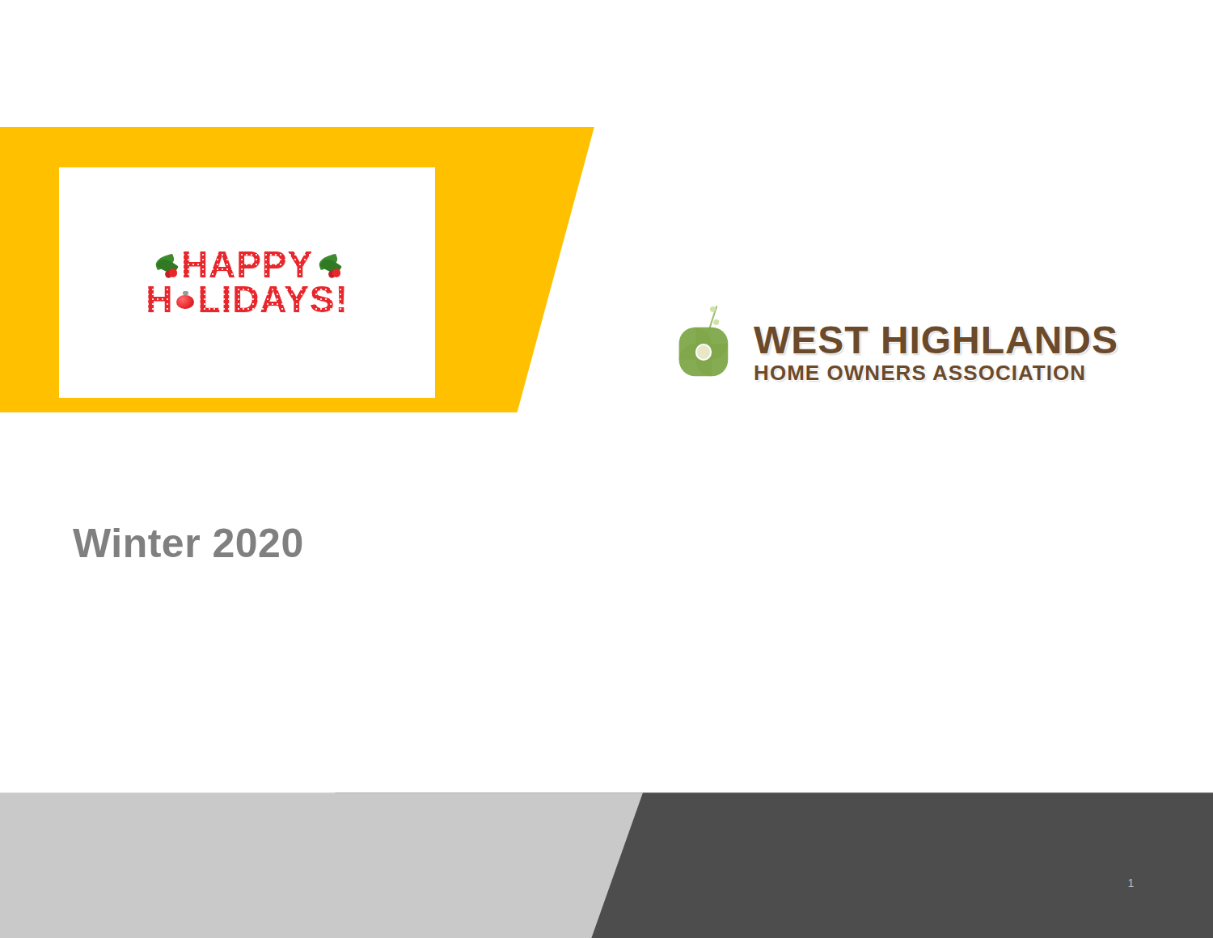Happy
H lidays!
Happy Holidays!
West Highlands Home Owners Association
Winter 2020
1